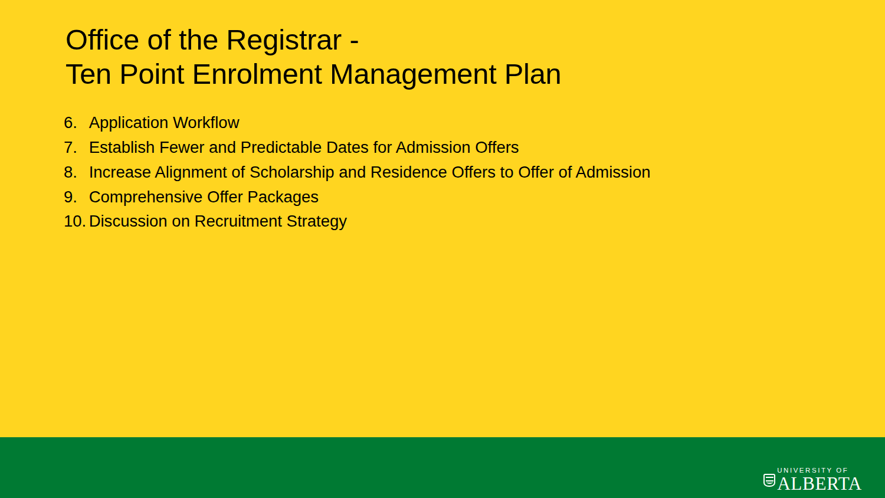Office of the Registrar -
Ten Point Enrolment Management Plan
6. Application Workflow
7. Establish Fewer and Predictable Dates for Admission Offers
8. Increase Alignment of Scholarship and Residence Offers to Offer of Admission
9. Comprehensive Offer Packages
10. Discussion on Recruitment Strategy
UNIVERSITY OF ALBERTA